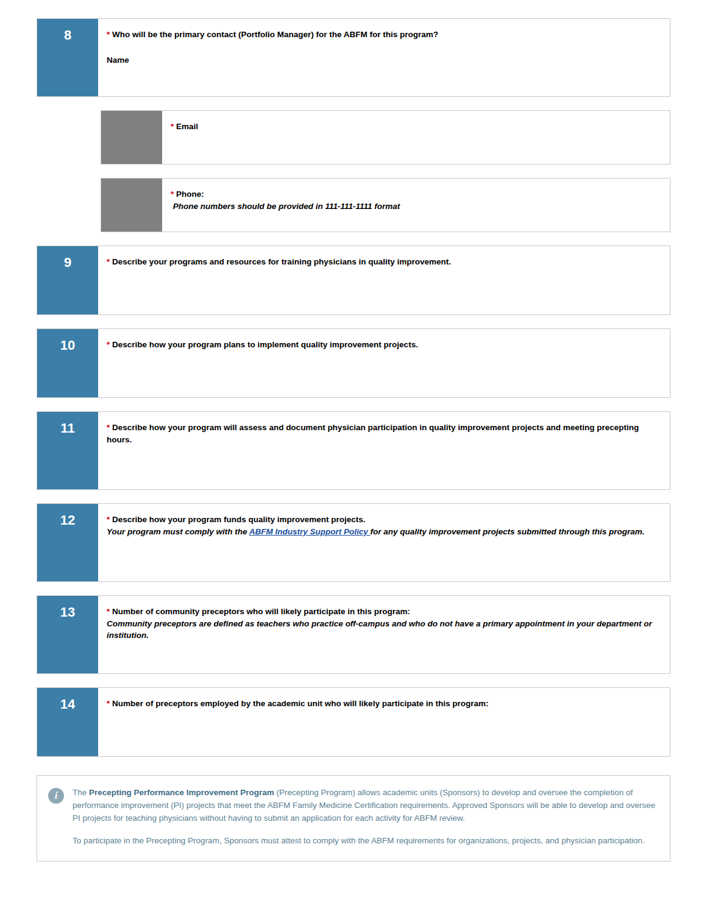8
* Who will be the primary contact (Portfolio Manager) for the ABFM for this program?
Name
* Email
* Phone:
Phone numbers should be provided in 111-111-1111 format
9
* Describe your programs and resources for training physicians in quality improvement.
10
* Describe how your program plans to implement quality improvement projects.
11
* Describe how your program will assess and document physician participation in quality improvement projects and meeting precepting hours.
12
* Describe how your program funds quality improvement projects.
Your program must comply with the ABFM Industry Support Policy for any quality improvement projects submitted through this program.
13
* Number of community preceptors who will likely participate in this program:
Community preceptors are defined as teachers who practice off-campus and who do not have a primary appointment in your department or institution.
14
* Number of preceptors employed by the academic unit who will likely participate in this program:
i
The Precepting Performance Improvement Program (Precepting Program) allows academic units (Sponsors) to develop and oversee the completion of performance improvement (PI) projects that meet the ABFM Family Medicine Certification requirements. Approved Sponsors will be able to develop and oversee PI projects for teaching physicians without having to submit an application for each activity for ABFM review.
To participate in the Precepting Program, Sponsors must attest to comply with the ABFM requirements for organizations, projects, and physician participation.